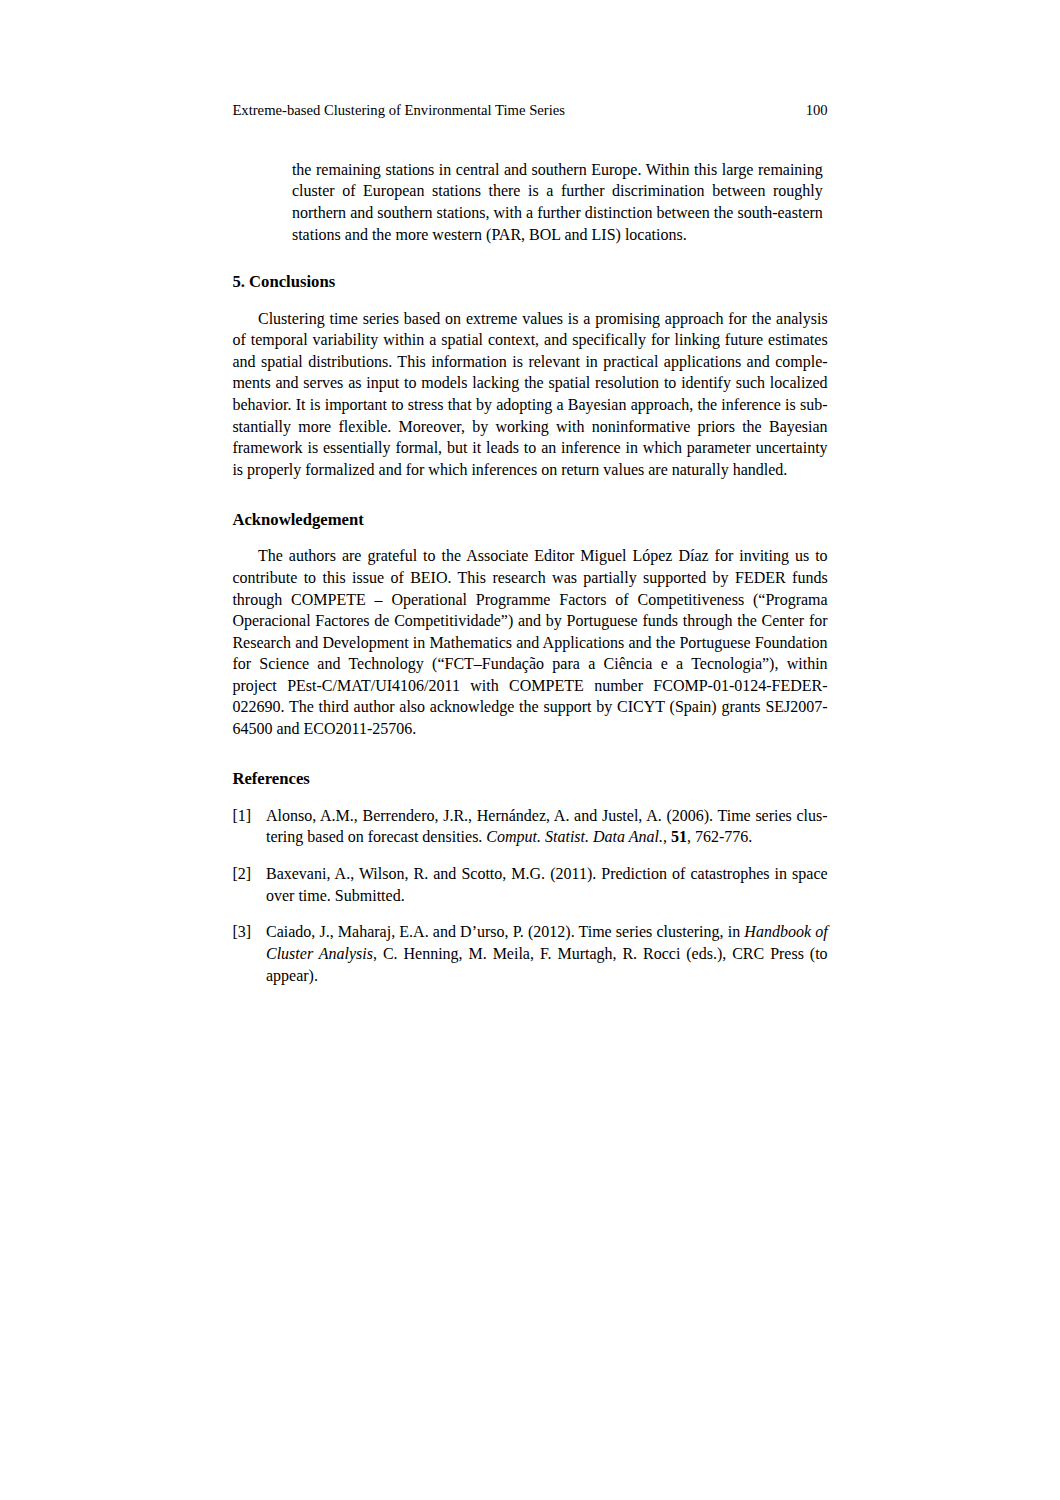Extreme-based Clustering of Environmental Time Series 100
the remaining stations in central and southern Europe. Within this large remaining cluster of European stations there is a further discrimination between roughly northern and southern stations, with a further distinction between the south-eastern stations and the more western (PAR, BOL and LIS) locations.
5. Conclusions
Clustering time series based on extreme values is a promising approach for the analysis of temporal variability within a spatial context, and specifically for linking future estimates and spatial distributions. This information is relevant in practical applications and complements and serves as input to models lacking the spatial resolution to identify such localized behavior. It is important to stress that by adopting a Bayesian approach, the inference is substantially more flexible. Moreover, by working with noninformative priors the Bayesian framework is essentially formal, but it leads to an inference in which parameter uncertainty is properly formalized and for which inferences on return values are naturally handled.
Acknowledgement
The authors are grateful to the Associate Editor Miguel López Díaz for inviting us to contribute to this issue of BEIO. This research was partially supported by FEDER funds through COMPETE – Operational Programme Factors of Competitiveness (“Programa Operacional Factores de Competitividade”) and by Portuguese funds through the Center for Research and Development in Mathematics and Applications and the Portuguese Foundation for Science and Technology (“FCT–Fundação para a Ciência e a Tecnologia”), within project PEst-C/MAT/UI4106/2011 with COMPETE number FCOMP-01-0124-FEDER-022690. The third author also acknowledge the support by CICYT (Spain) grants SEJ2007-64500 and ECO2011-25706.
References
Alonso, A.M., Berrendero, J.R., Hernández, A. and Justel, A. (2006). Time series clustering based on forecast densities. Comput. Statist. Data Anal., 51, 762-776.
Baxevani, A., Wilson, R. and Scotto, M.G. (2011). Prediction of catastrophes in space over time. Submitted.
Caiado, J., Maharaj, E.A. and D’urso, P. (2012). Time series clustering, in Handbook of Cluster Analysis, C. Henning, M. Meila, F. Murtagh, R. Rocci (eds.), CRC Press (to appear).